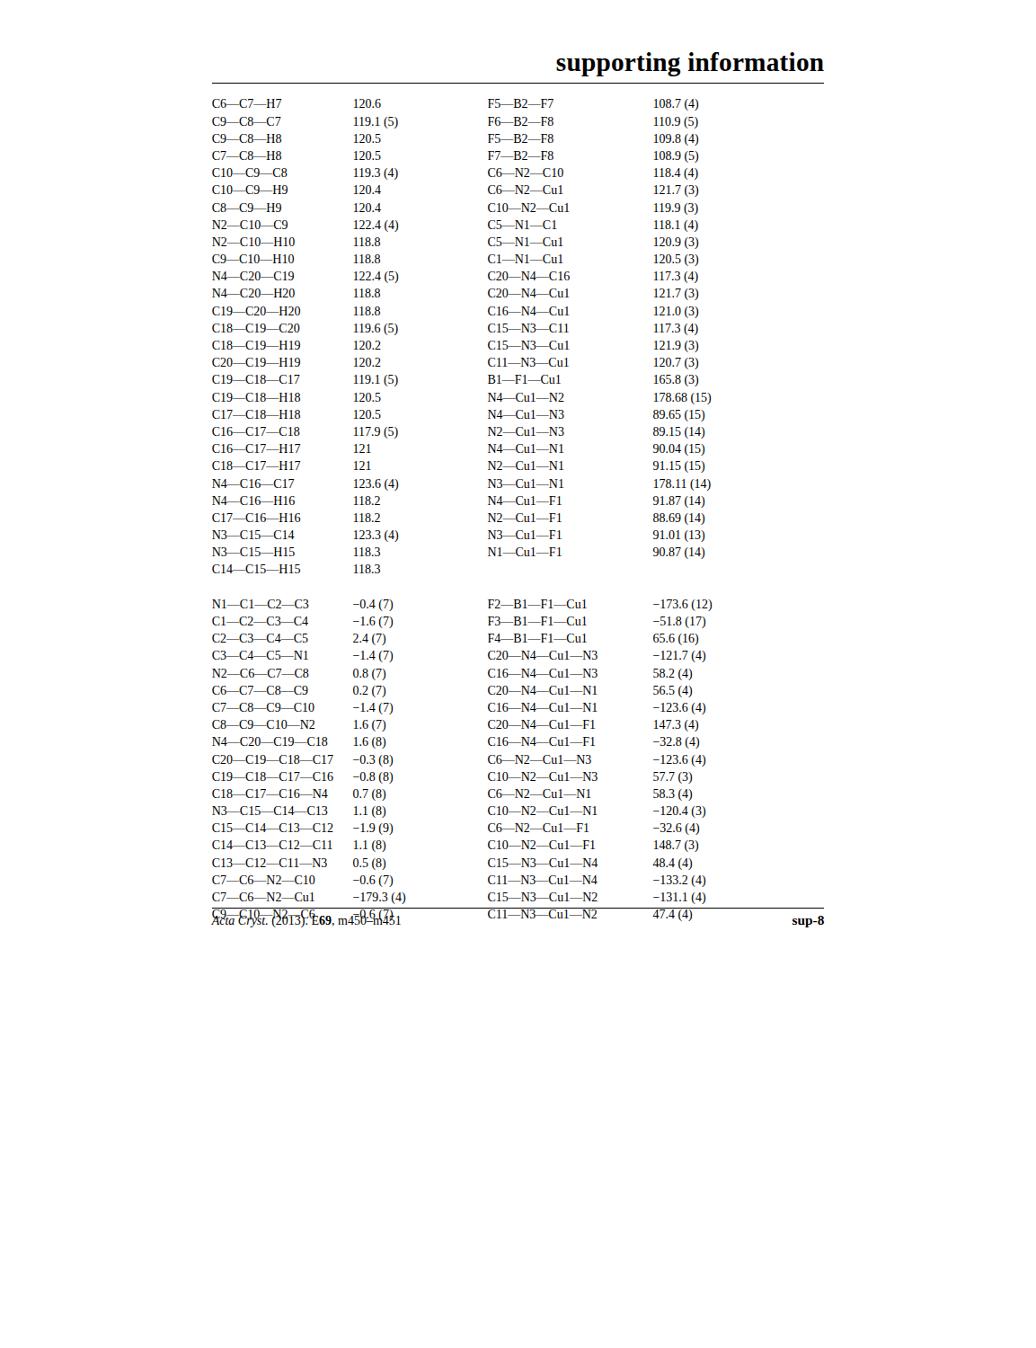supporting information
| C6—C7—H7 | 120.6 | F5—B2—F7 | 108.7 (4) |
| C9—C8—C7 | 119.1 (5) | F6—B2—F8 | 110.9 (5) |
| C9—C8—H8 | 120.5 | F5—B2—F8 | 109.8 (4) |
| C7—C8—H8 | 120.5 | F7—B2—F8 | 108.9 (5) |
| C10—C9—C8 | 119.3 (4) | C6—N2—C10 | 118.4 (4) |
| C10—C9—H9 | 120.4 | C6—N2—Cu1 | 121.7 (3) |
| C8—C9—H9 | 120.4 | C10—N2—Cu1 | 119.9 (3) |
| N2—C10—C9 | 122.4 (4) | C5—N1—C1 | 118.1 (4) |
| N2—C10—H10 | 118.8 | C5—N1—Cu1 | 120.9 (3) |
| C9—C10—H10 | 118.8 | C1—N1—Cu1 | 120.5 (3) |
| N4—C20—C19 | 122.4 (5) | C20—N4—C16 | 117.3 (4) |
| N4—C20—H20 | 118.8 | C20—N4—Cu1 | 121.7 (3) |
| C19—C20—H20 | 118.8 | C16—N4—Cu1 | 121.0 (3) |
| C18—C19—C20 | 119.6 (5) | C15—N3—C11 | 117.3 (4) |
| C18—C19—H19 | 120.2 | C15—N3—Cu1 | 121.9 (3) |
| C20—C19—H19 | 120.2 | C11—N3—Cu1 | 120.7 (3) |
| C19—C18—C17 | 119.1 (5) | B1—F1—Cu1 | 165.8 (3) |
| C19—C18—H18 | 120.5 | N4—Cu1—N2 | 178.68 (15) |
| C17—C18—H18 | 120.5 | N4—Cu1—N3 | 89.65 (15) |
| C16—C17—C18 | 117.9 (5) | N2—Cu1—N3 | 89.15 (14) |
| C16—C17—H17 | 121 | N4—Cu1—N1 | 90.04 (15) |
| C18—C17—H17 | 121 | N2—Cu1—N1 | 91.15 (15) |
| N4—C16—C17 | 123.6 (4) | N3—Cu1—N1 | 178.11 (14) |
| N4—C16—H16 | 118.2 | N4—Cu1—F1 | 91.87 (14) |
| C17—C16—H16 | 118.2 | N2—Cu1—F1 | 88.69 (14) |
| N3—C15—C14 | 123.3 (4) | N3—Cu1—F1 | 91.01 (13) |
| N3—C15—H15 | 118.3 | N1—Cu1—F1 | 90.87 (14) |
| C14—C15—H15 | 118.3 | | |
| N1—C1—C2—C3 | −0.4 (7) | F2—B1—F1—Cu1 | −173.6 (12) |
| C1—C2—C3—C4 | −1.6 (7) | F3—B1—F1—Cu1 | −51.8 (17) |
| C2—C3—C4—C5 | 2.4 (7) | F4—B1—F1—Cu1 | 65.6 (16) |
| C3—C4—C5—N1 | −1.4 (7) | C20—N4—Cu1—N3 | −121.7 (4) |
| N2—C6—C7—C8 | 0.8 (7) | C16—N4—Cu1—N3 | 58.2 (4) |
| C6—C7—C8—C9 | 0.2 (7) | C20—N4—Cu1—N1 | 56.5 (4) |
| C7—C8—C9—C10 | −1.4 (7) | C16—N4—Cu1—N1 | −123.6 (4) |
| C8—C9—C10—N2 | 1.6 (7) | C20—N4—Cu1—F1 | 147.3 (4) |
| N4—C20—C19—C18 | 1.6 (8) | C16—N4—Cu1—F1 | −32.8 (4) |
| C20—C19—C18—C17 | −0.3 (8) | C6—N2—Cu1—N3 | −123.6 (4) |
| C19—C18—C17—C16 | −0.8 (8) | C10—N2—Cu1—N3 | 57.7 (3) |
| C18—C17—C16—N4 | 0.7 (8) | C6—N2—Cu1—N1 | 58.3 (4) |
| N3—C15—C14—C13 | 1.1 (8) | C10—N2—Cu1—N1 | −120.4 (3) |
| C15—C14—C13—C12 | −1.9 (9) | C6—N2—Cu1—F1 | −32.6 (4) |
| C14—C13—C12—C11 | 1.1 (8) | C10—N2—Cu1—F1 | 148.7 (3) |
| C13—C12—C11—N3 | 0.5 (8) | C15—N3—Cu1—N4 | 48.4 (4) |
| C7—C6—N2—C10 | −0.6 (7) | C11—N3—Cu1—N4 | −133.2 (4) |
| C7—C6—N2—Cu1 | −179.3 (4) | C15—N3—Cu1—N2 | −131.1 (4) |
| C9—C10—N2—C6 | −0.6 (7) | C11—N3—Cu1—N2 | 47.4 (4) |
Acta Cryst. (2013). E69, m450–m451
sup-8